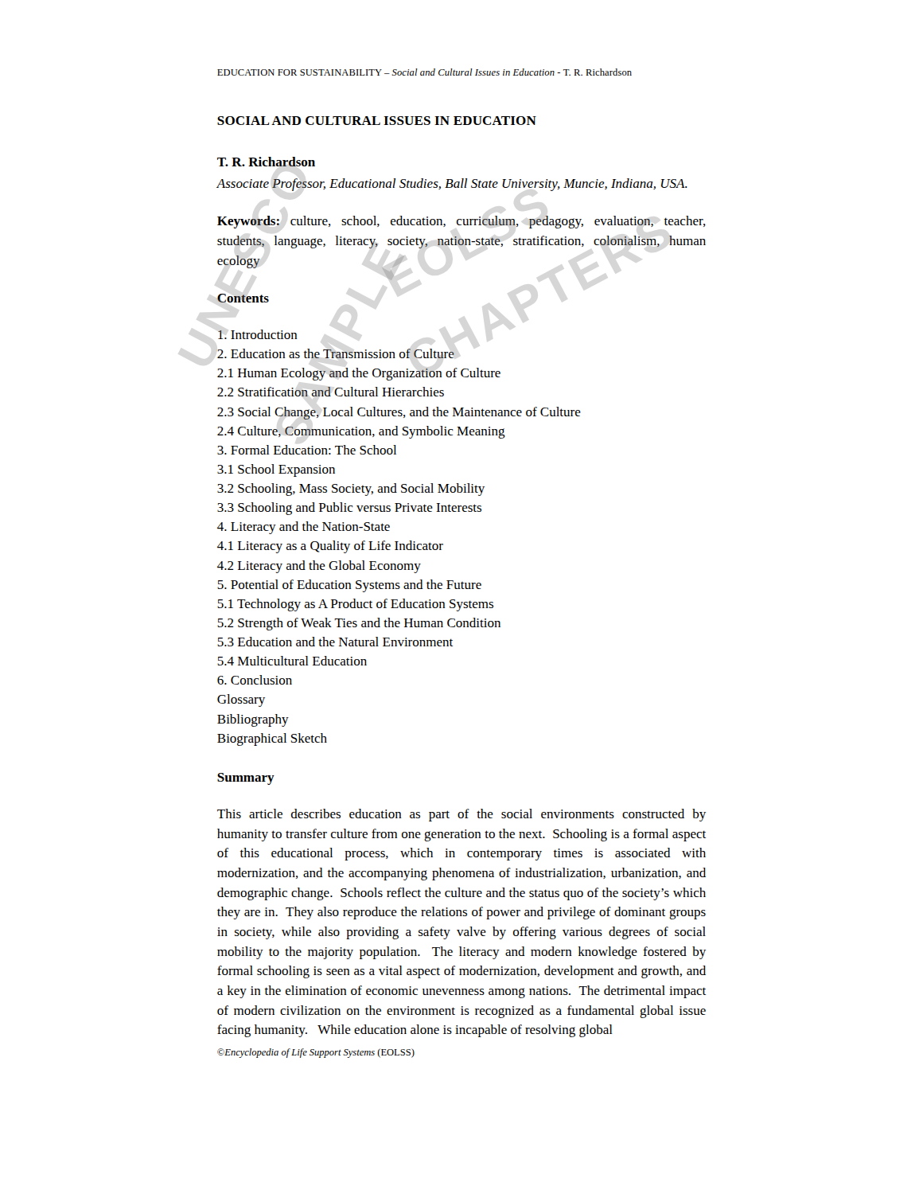UNESCO
EOLSS
SAMPLE
CHAPTERS
EDUCATION FOR SUSTAINABILITY – Social and Cultural Issues in Education - T. R. Richardson
SOCIAL AND CULTURAL ISSUES IN EDUCATION
T. R. Richardson
Associate Professor, Educational Studies, Ball State University, Muncie, Indiana, USA.
Keywords: culture, school, education, curriculum, pedagogy, evaluation, teacher, students, language, literacy, society, nation-state, stratification, colonialism, human ecology
Contents
1. Introduction
2. Education as the Transmission of Culture
2.1 Human Ecology and the Organization of Culture
2.2 Stratification and Cultural Hierarchies
2.3 Social Change, Local Cultures, and the Maintenance of Culture
2.4 Culture, Communication, and Symbolic Meaning
3. Formal Education: The School
3.1 School Expansion
3.2 Schooling, Mass Society, and Social Mobility
3.3 Schooling and Public versus Private Interests
4. Literacy and the Nation-State
4.1 Literacy as a Quality of Life Indicator
4.2 Literacy and the Global Economy
5. Potential of Education Systems and the Future
5.1 Technology as A Product of Education Systems
5.2 Strength of Weak Ties and the Human Condition
5.3 Education and the Natural Environment
5.4 Multicultural Education
6. Conclusion
Glossary
Bibliography
Biographical Sketch
Summary
This article describes education as part of the social environments constructed by humanity to transfer culture from one generation to the next. Schooling is a formal aspect of this educational process, which in contemporary times is associated with modernization, and the accompanying phenomena of industrialization, urbanization, and demographic change. Schools reflect the culture and the status quo of the society’s which they are in. They also reproduce the relations of power and privilege of dominant groups in society, while also providing a safety valve by offering various degrees of social mobility to the majority population. The literacy and modern knowledge fostered by formal schooling is seen as a vital aspect of modernization, development and growth, and a key in the elimination of economic unevenness among nations. The detrimental impact of modern civilization on the environment is recognized as a fundamental global issue facing humanity. While education alone is incapable of resolving global
©Encyclopedia of Life Support Systems (EOLSS)